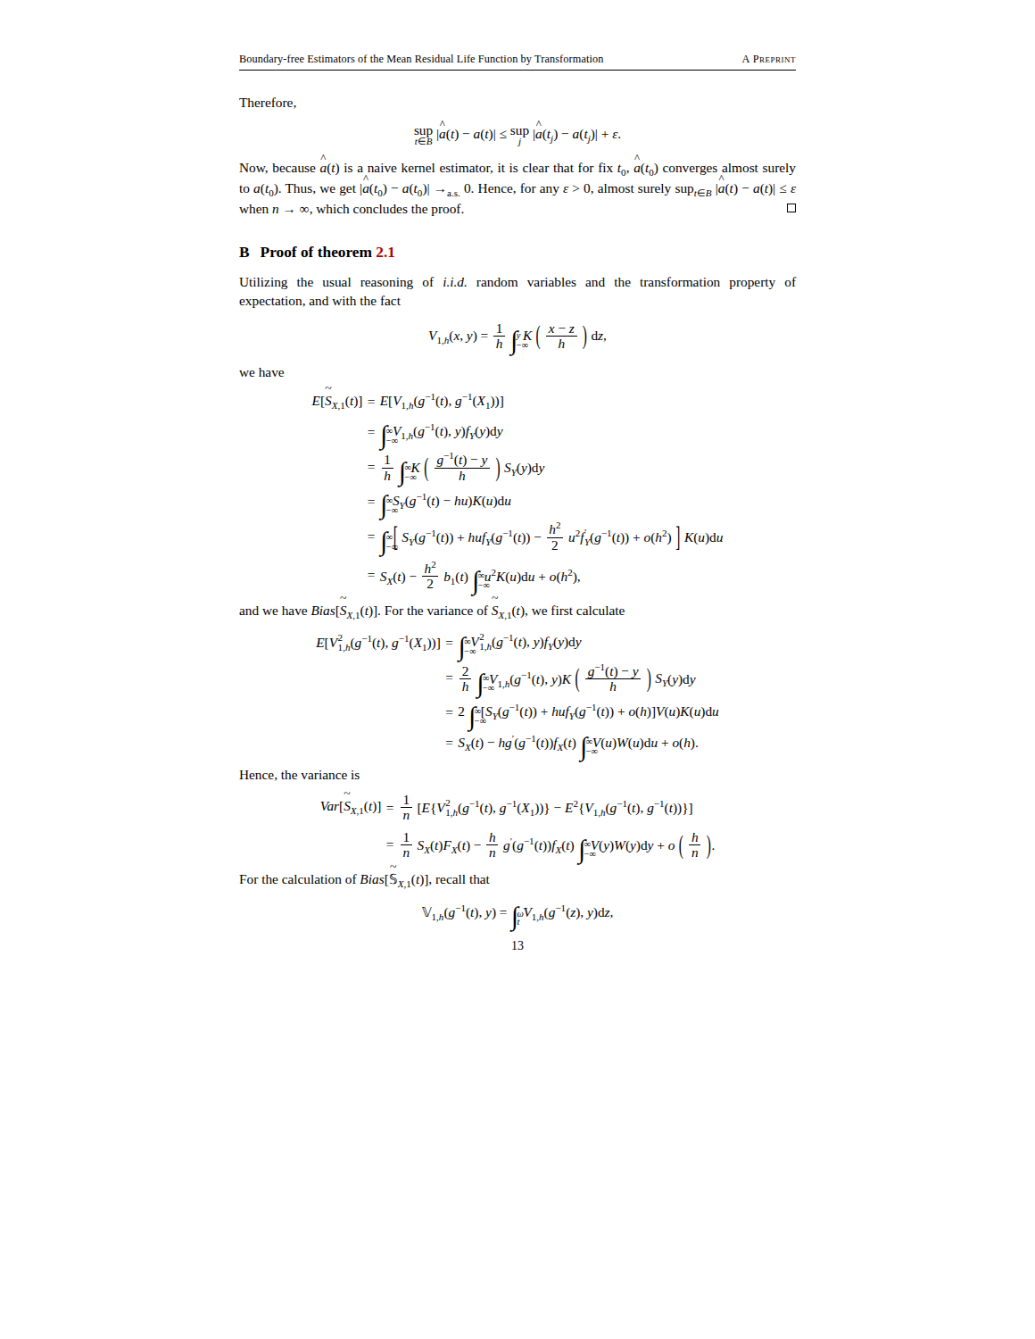Boundary-free Estimators of the Mean Residual Life Function by Transformation
A Preprint
Therefore,
sup t∈B |^a(t) − a(t)| ≤ sup j |^a(tj) − a(tj)| + ε.
Now, because ^a(t) is a naive kernel estimator, it is clear that for fix t 0, ^a(t 0) converges almost surely to a(t 0). Thus, we get |^a(t 0) − a(t 0)| →a.s. 0. Hence, for any ε > 0, almost surely supt∈B |^a(t) − a(t)| ≤ ε when n → ∞, which concludes the proof.
BProof of theorem 2.1
Utilizing the usual reasoning of i.i.d. random variables and the transformation property of expectation, and with the fact
V 1,h(x, y) = 1 h ∫y−∞ K ( x − z h ) dz,
we have
E[~S X,1(t)]
=
E[V 1,h(g−1(t), g−1(X 1))]
=
∫∞−∞ V 1,h(g−1(t), y)fY(y)dy
=
1 h ∫∞−∞ K ( g−1(t) − y h ) SY(y)dy
=
∫∞−∞ SY(g−1(t) − hu)K(u)du
=
∫∞−∞ [ SY(g−1(t)) + hufY(g−1(t)) − h 22 u 2 f′Y(g−1(t)) + o(h 2) ] K(u)du
=
SX(t) − h 22 b 1(t) ∫∞−∞ u 2 K(u)du + o(h 2),
and we have Bias[~S X,1(t)]. For the variance of ~S X,1(t), we first calculate
E[V 21,h(g−1(t), g−1(X 1))]
=
∫∞−∞ V 21,h(g−1(t), y)fY(y)dy
=
2 h ∫∞−∞ V 1,h(g−1(t), y)K ( g−1(t) − y h ) SY(y)dy
=
2 ∫∞−∞ [SY(g−1(t)) + hufY(g−1(t)) + o(h)]V(u)K(u)du
=
SX(t) − hg′(g−1(t))fX(t) ∫∞−∞ V(u)W(u)du + o(h).
Hence, the variance is
Var[~S X,1(t)]
=
1 n [E{V 21,h(g−1(t), g−1(X 1))} − E 2{V 1,h(g−1(t), g−1(t))}]
=
1 n SX(t)FX(t) − hn g′(g−1(t))fX(t) ∫∞−∞ V(y)W(y)dy + o ( hn ).
For the calculation of Bias[~𝕊 X,1(t)], recall that
𝕍 1,h(g−1(t), y) = ∫ω′′t V 1,h(g−1(z), y)dz,
13